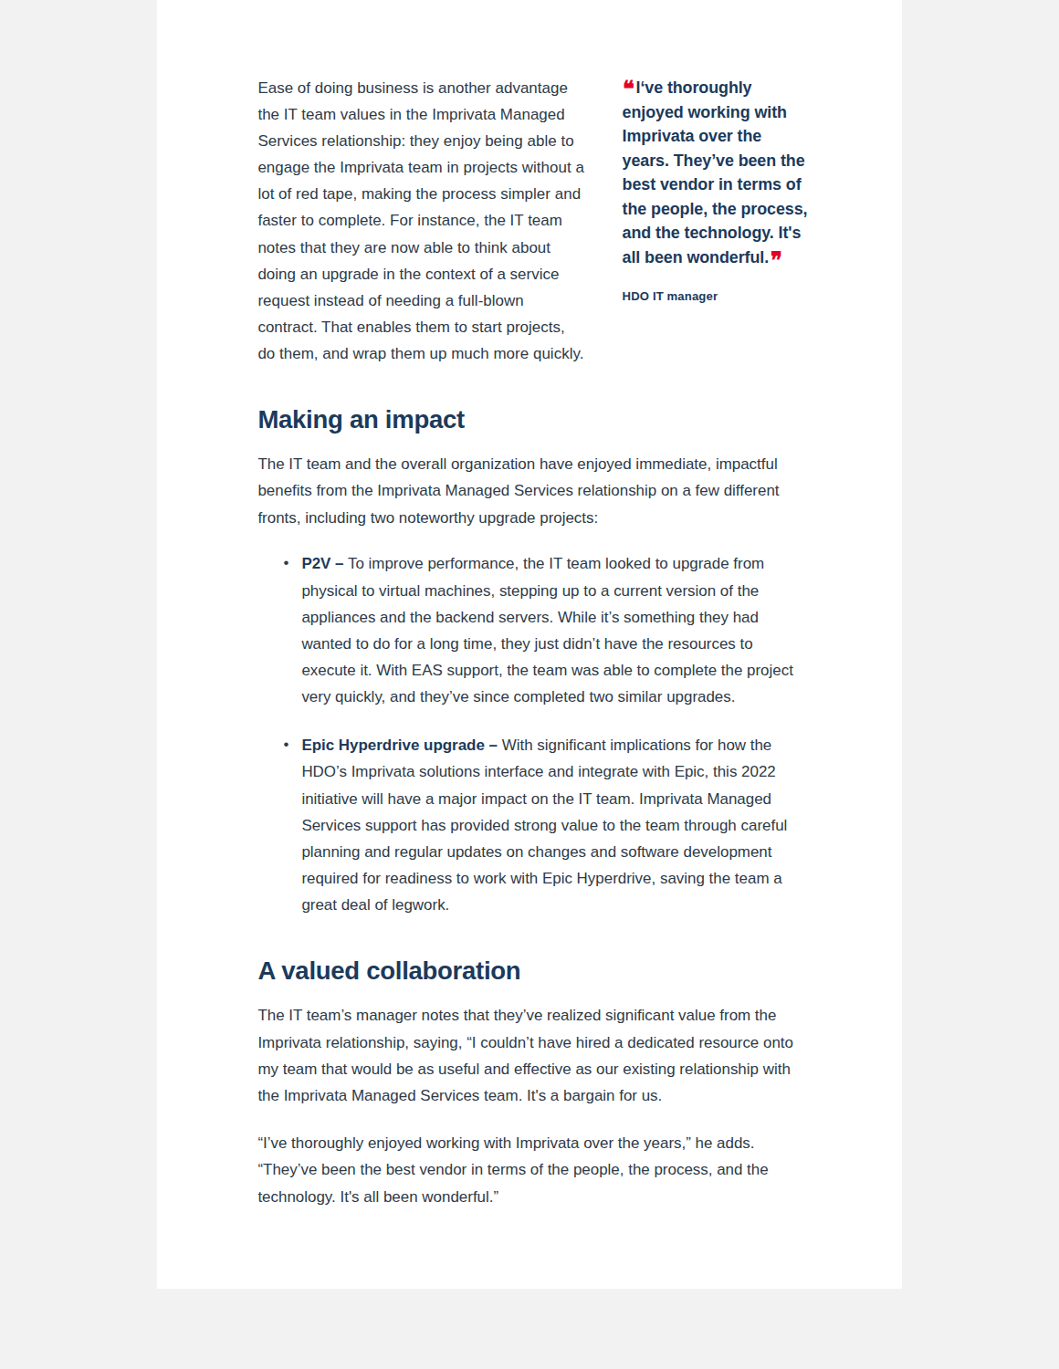Ease of doing business is another advantage the IT team values in the Imprivata Managed Services relationship: they enjoy being able to engage the Imprivata team in projects without a lot of red tape, making the process simpler and faster to complete. For instance, the IT team notes that they are now able to think about doing an upgrade in the context of a service request instead of needing a full-blown contract. That enables them to start projects, do them, and wrap them up much more quickly.
❝I‘ve thoroughly enjoyed working with Imprivata over the years. They’ve been the best vendor in terms of the people, the process, and the technology. It's all been wonderful.❞
HDO IT manager
Making an impact
The IT team and the overall organization have enjoyed immediate, impactful benefits from the Imprivata Managed Services relationship on a few different fronts, including two noteworthy upgrade projects:
P2V – To improve performance, the IT team looked to upgrade from physical to virtual machines, stepping up to a current version of the appliances and the backend servers. While it’s something they had wanted to do for a long time, they just didn’t have the resources to execute it. With EAS support, the team was able to complete the project very quickly, and they’ve since completed two similar upgrades.
Epic Hyperdrive upgrade – With significant implications for how the HDO’s Imprivata solutions interface and integrate with Epic, this 2022 initiative will have a major impact on the IT team. Imprivata Managed Services support has provided strong value to the team through careful planning and regular updates on changes and software development required for readiness to work with Epic Hyperdrive, saving the team a great deal of legwork.
A valued collaboration
The IT team’s manager notes that they’ve realized significant value from the Imprivata relationship, saying, “I couldn’t have hired a dedicated resource onto my team that would be as useful and effective as our existing relationship with the Imprivata Managed Services team. It's a bargain for us.
“I’ve thoroughly enjoyed working with Imprivata over the years,” he adds. “They’ve been the best vendor in terms of the people, the process, and the technology. It's all been wonderful.”